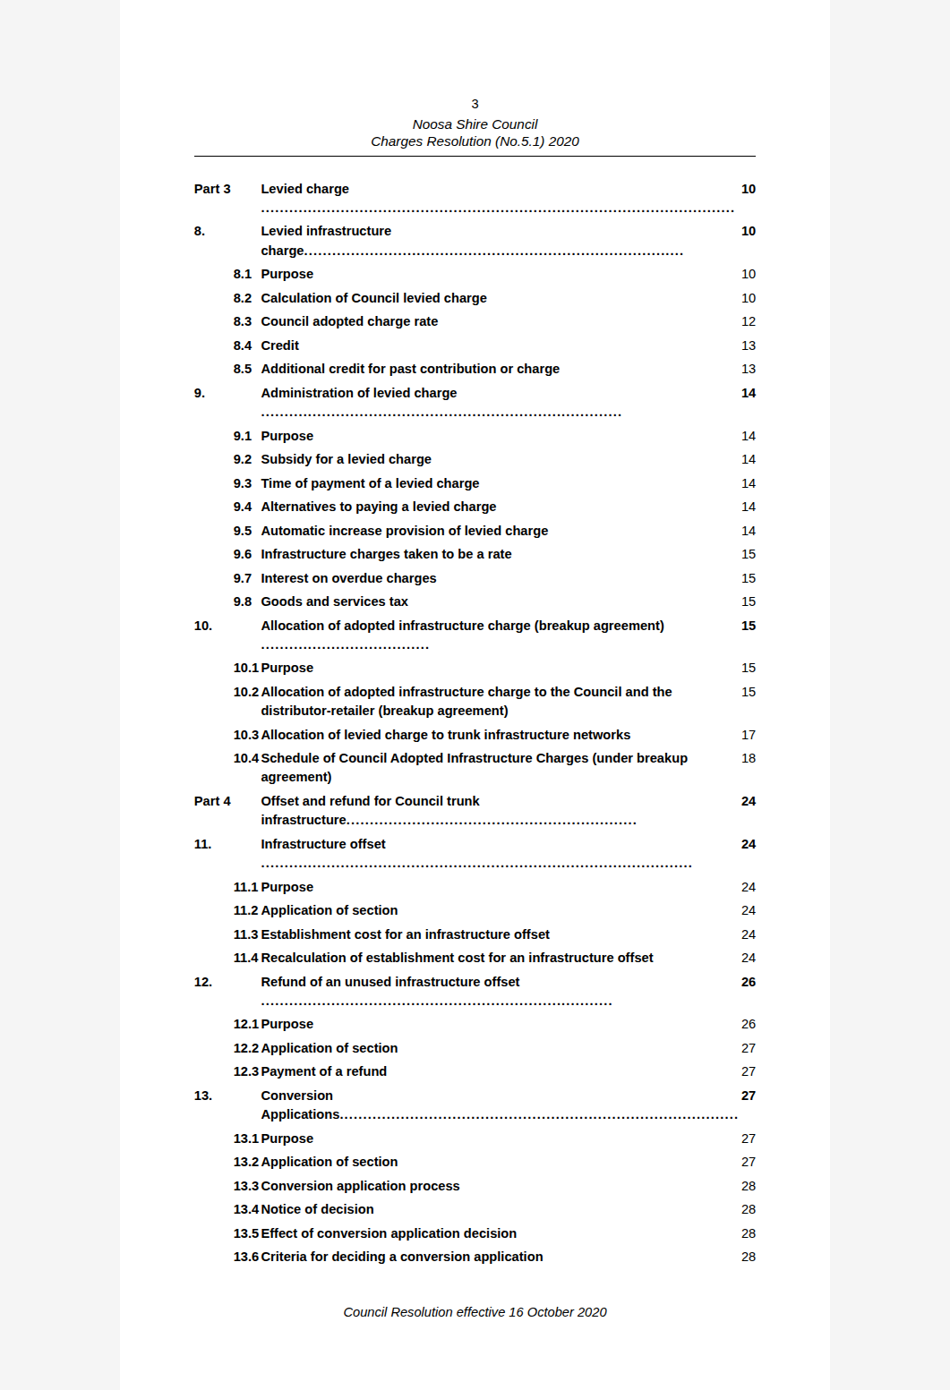3
Noosa Shire Council
Charges Resolution (No.5.1) 2020
| Part 3 | | Levied charge ..................................................................................................... | 10 |
| 8. | | Levied infrastructure charge ................................................................................. | 10 |
| | 8.1 | Purpose | 10 |
| | 8.2 | Calculation of Council levied charge | 10 |
| | 8.3 | Council adopted charge rate | 12 |
| | 8.4 | Credit | 13 |
| | 8.5 | Additional credit for past contribution or charge | 13 |
| 9. | | Administration of levied charge ............................................................................. | 14 |
| | 9.1 | Purpose | 14 |
| | 9.2 | Subsidy for a levied charge | 14 |
| | 9.3 | Time of payment of a levied charge | 14 |
| | 9.4 | Alternatives to paying a levied charge | 14 |
| | 9.5 | Automatic increase provision of levied charge | 14 |
| | 9.6 | Infrastructure charges taken to be a rate | 15 |
| | 9.7 | Interest on overdue charges | 15 |
| | 9.8 | Goods and services tax | 15 |
| 10. | | Allocation of adopted infrastructure charge (breakup agreement) .................................... | 15 |
| | 10.1 | Purpose | 15 |
| | 10.2 | Allocation of adopted infrastructure charge to the Council and the distributor-retailer (breakup agreement) | 15 |
| | 10.3 | Allocation of levied charge to trunk infrastructure networks | 17 |
| | 10.4 | Schedule of Council Adopted Infrastructure Charges (under breakup agreement) | 18 |
| Part 4 | | Offset and refund for Council trunk infrastructure .............................................................. | 24 |
| 11. | | Infrastructure offset ............................................................................................ | 24 |
| | 11.1 | Purpose | 24 |
| | 11.2 | Application of section | 24 |
| | 11.3 | Establishment cost for an infrastructure offset | 24 |
| | 11.4 | Recalculation of establishment cost for an infrastructure offset | 24 |
| 12. | | Refund of an unused infrastructure offset ........................................................................... | 26 |
| | 12.1 | Purpose | 26 |
| | 12.2 | Application of section | 27 |
| | 12.3 | Payment of a refund | 27 |
| 13. | | Conversion Applications ..................................................................................... | 27 |
| | 13.1 | Purpose | 27 |
| | 13.2 | Application of section | 27 |
| | 13.3 | Conversion application process | 28 |
| | 13.4 | Notice of decision | 28 |
| | 13.5 | Effect of conversion application decision | 28 |
| | 13.6 | Criteria for deciding a conversion application | 28 |
Council Resolution effective 16 October 2020